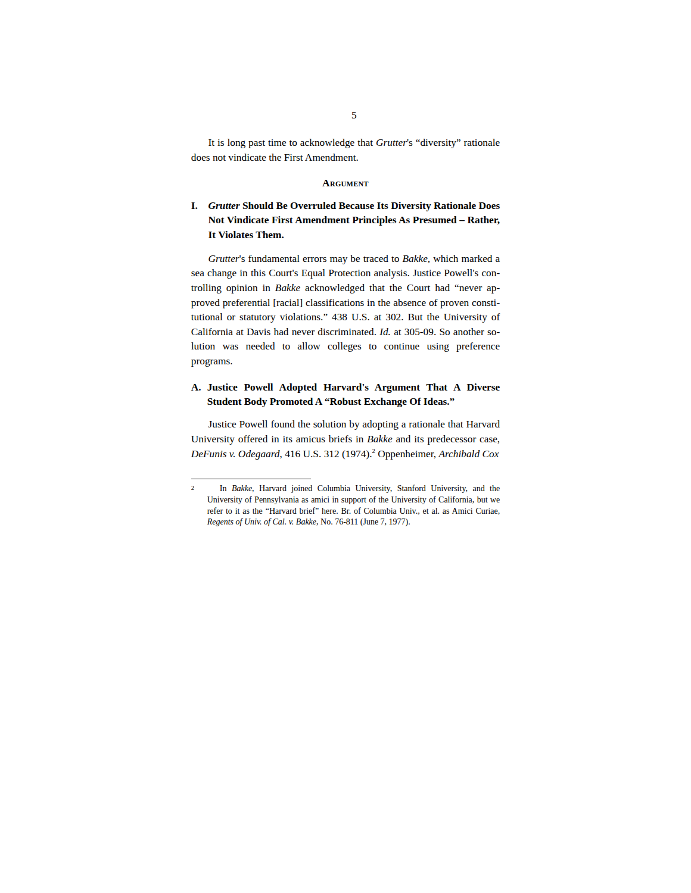5
It is long past time to acknowledge that Grutter's “diversity” rationale does not vindicate the First Amendment.
Argument
I. Grutter Should Be Overruled Because Its Diversity Rationale Does Not Vindicate First Amendment Principles As Presumed – Rather, It Violates Them.
Grutter's fundamental errors may be traced to Bakke, which marked a sea change in this Court's Equal Protection analysis. Justice Powell's controlling opinion in Bakke acknowledged that the Court had “never approved preferential [racial] classifications in the absence of proven constitutional or statutory violations.” 438 U.S. at 302. But the University of California at Davis had never discriminated. Id. at 305-09. So another solution was needed to allow colleges to continue using preference programs.
A. Justice Powell Adopted Harvard's Argument That A Diverse Student Body Promoted A “Robust Exchange Of Ideas.”
Justice Powell found the solution by adopting a rationale that Harvard University offered in its amicus briefs in Bakke and its predecessor case, DeFunis v. Odegaard, 416 U.S. 312 (1974).2 Oppenheimer, Archibald Cox
2 In Bakke, Harvard joined Columbia University, Stanford University, and the University of Pennsylvania as amici in support of the University of California, but we refer to it as the “Harvard brief” here. Br. of Columbia Univ., et al. as Amici Curiae, Regents of Univ. of Cal. v. Bakke, No. 76-811 (June 7, 1977).